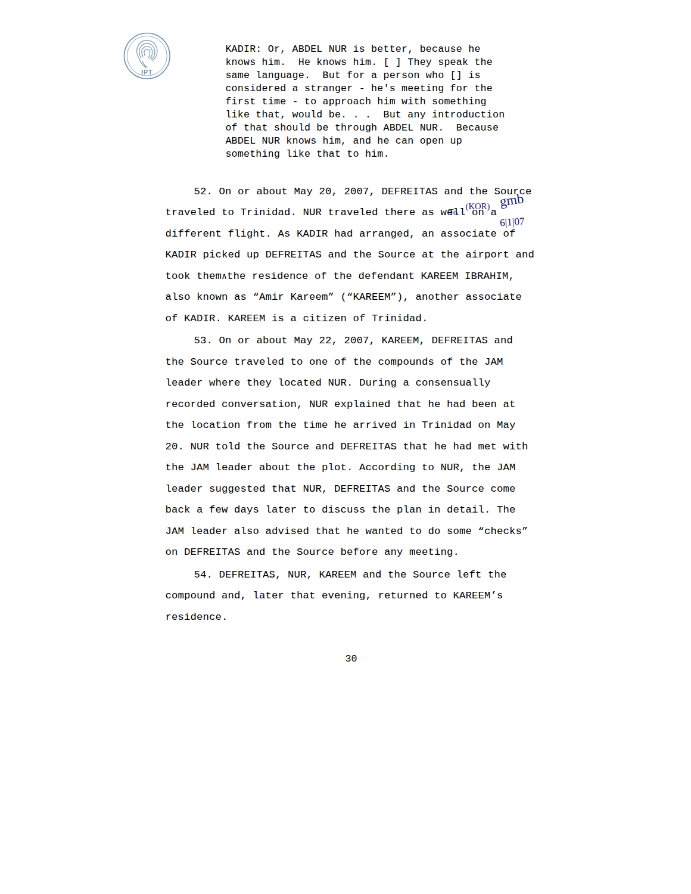IPT
To
(KOR)
gmb
6|1|07
KADIR: Or, ABDEL NUR is better, because he knows him. He knows him. [ ] They speak the same language. But for a person who [] is considered a stranger - he's meeting for the first time - to approach him with something like that, would be. . . But any introduction of that should be through ABDEL NUR. Because ABDEL NUR knows him, and he can open up something like that to him.
52. On or about May 20, 2007, DEFREITAS and the Source traveled to Trinidad. NUR traveled there as well on a different flight. As KADIR had arranged, an associate of KADIR picked up DEFREITAS and the Source at the airport and took them∧the residence of the defendant KAREEM IBRAHIM, also known as “Amir Kareem” (“KAREEM”), another associate of KADIR. KAREEM is a citizen of Trinidad.
53. On or about May 22, 2007, KAREEM, DEFREITAS and the Source traveled to one of the compounds of the JAM leader where they located NUR. During a consensually recorded conversation, NUR explained that he had been at the location from the time he arrived in Trinidad on May 20. NUR told the Source and DEFREITAS that he had met with the JAM leader about the plot. According to NUR, the JAM leader suggested that NUR, DEFREITAS and the Source come back a few days later to discuss the plan in detail. The JAM leader also advised that he wanted to do some “checks” on DEFREITAS and the Source before any meeting.
54. DEFREITAS, NUR, KAREEM and the Source left the compound and, later that evening, returned to KAREEM’s residence.
30